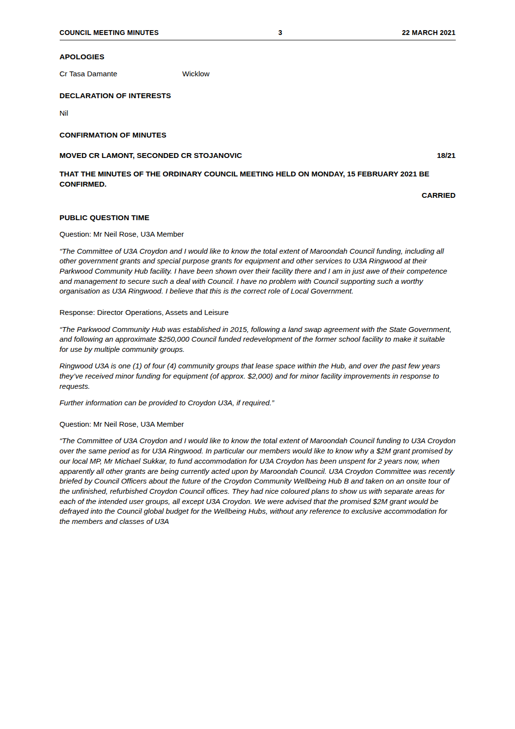COUNCIL MEETING MINUTES 3 22 MARCH 2021
APOLOGIES
Cr Tasa Damante Wicklow
DECLARATION OF INTERESTS
Nil
CONFIRMATION OF MINUTES
MOVED CR LAMONT, SECONDED CR STOJANOVIC 18/21
THAT THE MINUTES OF THE ORDINARY COUNCIL MEETING HELD ON MONDAY, 15 FEBRUARY 2021 BE CONFIRMED.
CARRIED
PUBLIC QUESTION TIME
Question: Mr Neil Rose, U3A Member
“The Committee of U3A Croydon and I would like to know the total extent of Maroondah Council funding, including all other government grants and special purpose grants for equipment and other services to U3A Ringwood at their Parkwood Community Hub facility. I have been shown over their facility there and I am in just awe of their competence and management to secure such a deal with Council. I have no problem with Council supporting such a worthy organisation as U3A Ringwood. I believe that this is the correct role of Local Government.
Response: Director Operations, Assets and Leisure
“The Parkwood Community Hub was established in 2015, following a land swap agreement with the State Government, and following an approximate $250,000 Council funded redevelopment of the former school facility to make it suitable for use by multiple community groups.
Ringwood U3A is one (1) of four (4) community groups that lease space within the Hub, and over the past few years they’ve received minor funding for equipment (of approx. $2,000) and for minor facility improvements in response to requests.
Further information can be provided to Croydon U3A, if required.”
Question: Mr Neil Rose, U3A Member
“The Committee of U3A Croydon and I would like to know the total extent of Maroondah Council funding to U3A Croydon over the same period as for U3A Ringwood. In particular our members would like to know why a $2M grant promised by our local MP, Mr Michael Sukkar, to fund accommodation for U3A Croydon has been unspent for 2 years now, when apparently all other grants are being currently acted upon by Maroondah Council. U3A Croydon Committee was recently briefed by Council Officers about the future of the Croydon Community Wellbeing Hub B and taken on an onsite tour of the unfinished, refurbished Croydon Council offices. They had nice coloured plans to show us with separate areas for each of the intended user groups, all except U3A Croydon. We were advised that the promised $2M grant would be defrayed into the Council global budget for the Wellbeing Hubs, without any reference to exclusive accommodation for the members and classes of U3A